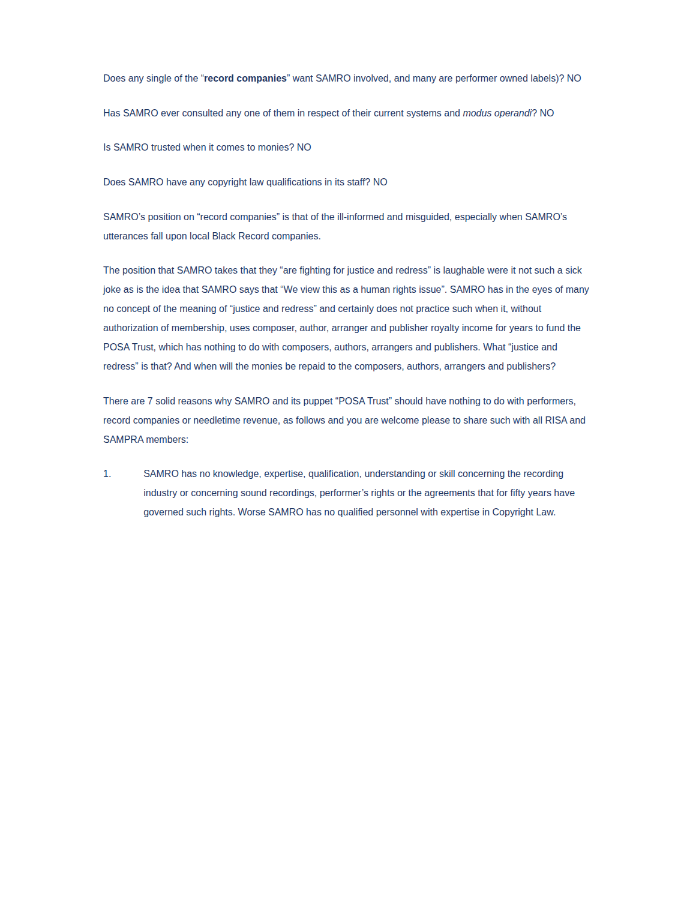Does any single of the “record companies” want SAMRO involved, and many are performer owned labels)? NO
Has SAMRO ever consulted any one of them in respect of their current systems and modus operandi? NO
Is SAMRO trusted when it comes to monies? NO
Does SAMRO have any copyright law qualifications in its staff? NO
SAMRO’s position on “record companies” is that of the ill-informed and misguided, especially when SAMRO’s utterances fall upon local Black Record companies.
The position that SAMRO takes that they “are fighting for justice and redress” is laughable were it not such a sick joke as is the idea that SAMRO says that “We view this as a human rights issue”. SAMRO has in the eyes of many no concept of the meaning of “justice and redress” and certainly does not practice such when it, without authorization of membership, uses composer, author, arranger and publisher royalty income for years to fund the POSA Trust, which has nothing to do with composers, authors, arrangers and publishers. What “justice and redress” is that? And when will the monies be repaid to the composers, authors, arrangers and publishers?
There are 7 solid reasons why SAMRO and its puppet “POSA Trust” should have nothing to do with performers, record companies or needletime revenue, as follows and you are welcome please to share such with all RISA and SAMPRA members:
SAMRO has no knowledge, expertise, qualification, understanding or skill concerning the recording industry or concerning sound recordings, performer’s rights or the agreements that for fifty years have governed such rights. Worse SAMRO has no qualified personnel with expertise in Copyright Law.